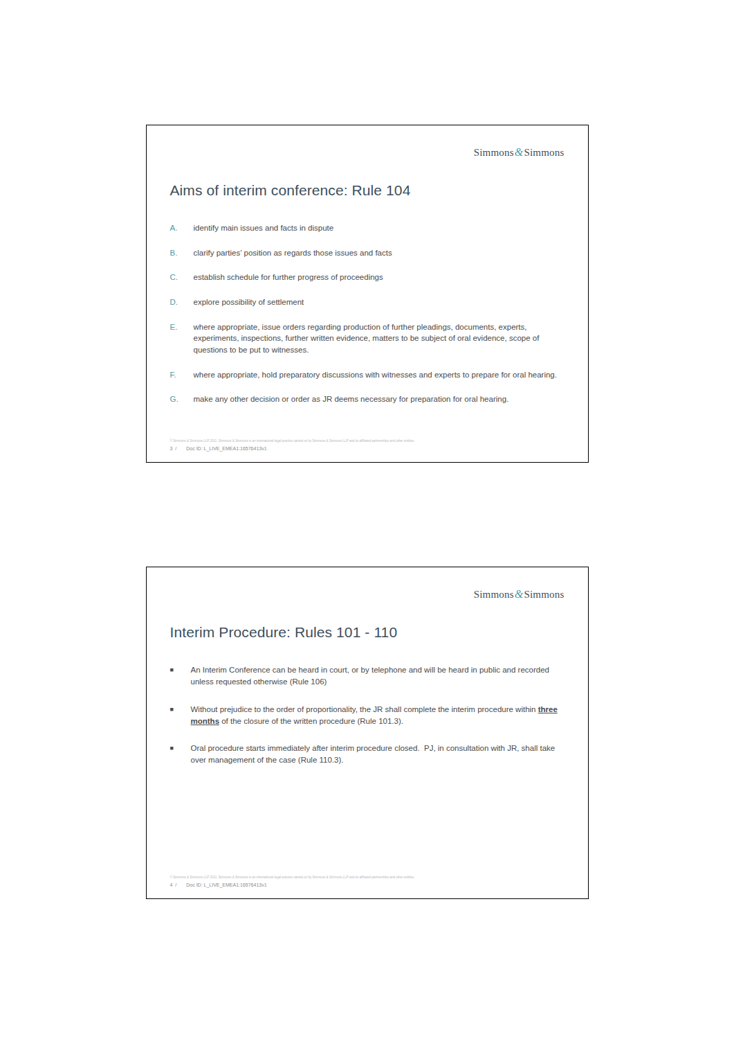Simmons&Simmons
Aims of interim conference: Rule 104
A. identify main issues and facts in dispute
B. clarify parties’ position as regards those issues and facts
C. establish schedule for further progress of proceedings
D. explore possibility of settlement
E. where appropriate, issue orders regarding production of further pleadings, documents, experts, experiments, inspections, further written evidence, matters to be subject of oral evidence, scope of questions to be put to witnesses.
F. where appropriate, hold preparatory discussions with witnesses and experts to prepare for oral hearing.
G. make any other decision or order as JR deems necessary for preparation for oral hearing.
© Simmons & Simmons LLP 2011. Simmons & Simmons is an international legal practice carried on by Simmons & Simmons LLP and its affiliated partnerships and other entities.
3 /Doc ID: L_LIVE_EMEA1:16576413v1
Simmons&Simmons
Interim Procedure: Rules 101 - 110
■An Interim Conference can be heard in court, or by telephone and will be heard in public and recorded unless requested otherwise (Rule 106)
■Without prejudice to the order of proportionality, the JR shall complete the interim procedure within three months of the closure of the written procedure (Rule 101.3).
■Oral procedure starts immediately after interim procedure closed. PJ, in consultation with JR, shall take over management of the case (Rule 110.3).
© Simmons & Simmons LLP 2011. Simmons & Simmons is an international legal practice carried on by Simmons & Simmons LLP and its affiliated partnerships and other entities.
4 /Doc ID: L_LIVE_EMEA1:16576413v1